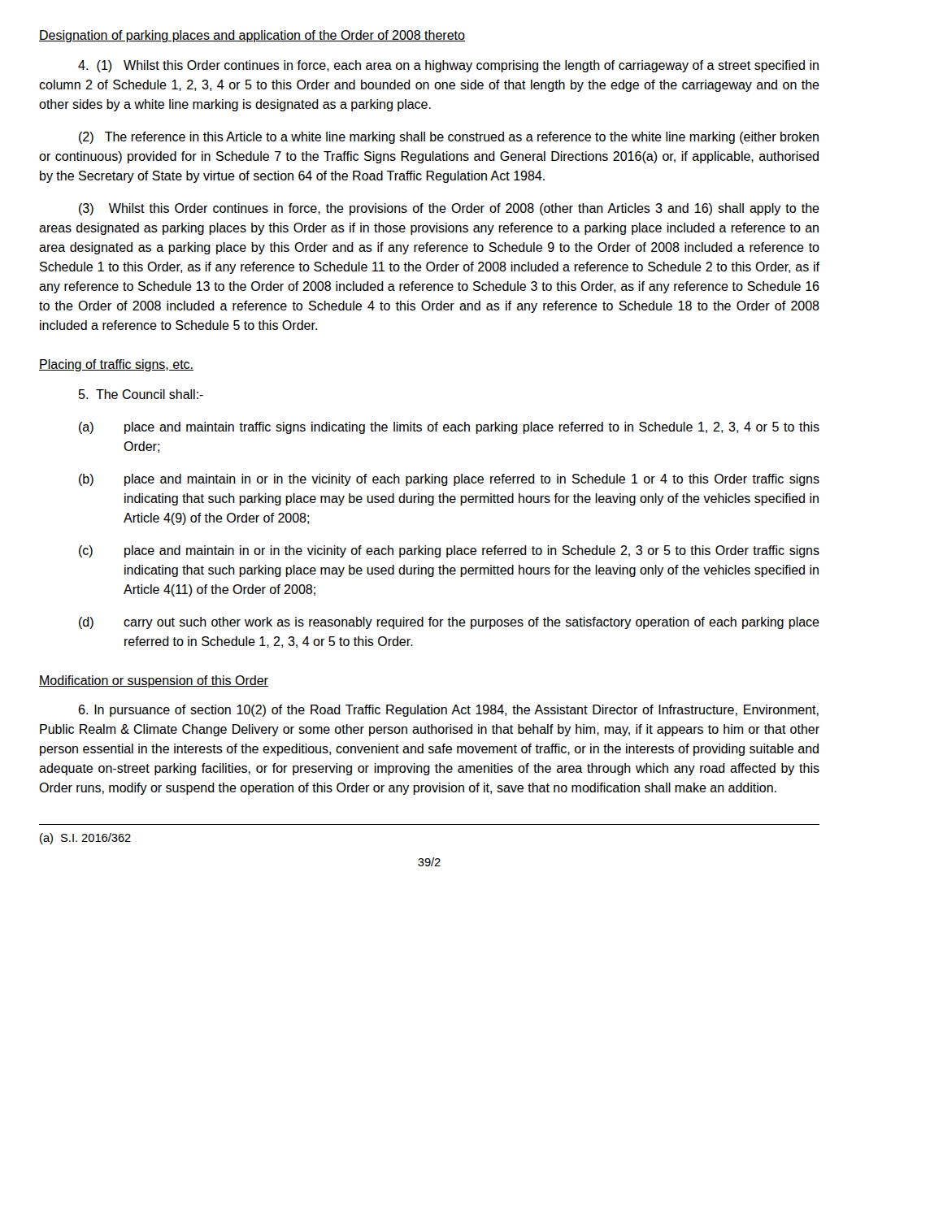Designation of parking places and application of the Order of 2008 thereto
4. (1) Whilst this Order continues in force, each area on a highway comprising the length of carriageway of a street specified in column 2 of Schedule 1, 2, 3, 4 or 5 to this Order and bounded on one side of that length by the edge of the carriageway and on the other sides by a white line marking is designated as a parking place.
(2) The reference in this Article to a white line marking shall be construed as a reference to the white line marking (either broken or continuous) provided for in Schedule 7 to the Traffic Signs Regulations and General Directions 2016(a) or, if applicable, authorised by the Secretary of State by virtue of section 64 of the Road Traffic Regulation Act 1984.
(3) Whilst this Order continues in force, the provisions of the Order of 2008 (other than Articles 3 and 16) shall apply to the areas designated as parking places by this Order as if in those provisions any reference to a parking place included a reference to an area designated as a parking place by this Order and as if any reference to Schedule 9 to the Order of 2008 included a reference to Schedule 1 to this Order, as if any reference to Schedule 11 to the Order of 2008 included a reference to Schedule 2 to this Order, as if any reference to Schedule 13 to the Order of 2008 included a reference to Schedule 3 to this Order, as if any reference to Schedule 16 to the Order of 2008 included a reference to Schedule 4 to this Order and as if any reference to Schedule 18 to the Order of 2008 included a reference to Schedule 5 to this Order.
Placing of traffic signs, etc.
5. The Council shall:-
(a) place and maintain traffic signs indicating the limits of each parking place referred to in Schedule 1, 2, 3, 4 or 5 to this Order;
(b) place and maintain in or in the vicinity of each parking place referred to in Schedule 1 or 4 to this Order traffic signs indicating that such parking place may be used during the permitted hours for the leaving only of the vehicles specified in Article 4(9) of the Order of 2008;
(c) place and maintain in or in the vicinity of each parking place referred to in Schedule 2, 3 or 5 to this Order traffic signs indicating that such parking place may be used during the permitted hours for the leaving only of the vehicles specified in Article 4(11) of the Order of 2008;
(d) carry out such other work as is reasonably required for the purposes of the satisfactory operation of each parking place referred to in Schedule 1, 2, 3, 4 or 5 to this Order.
Modification or suspension of this Order
6. In pursuance of section 10(2) of the Road Traffic Regulation Act 1984, the Assistant Director of Infrastructure, Environment, Public Realm & Climate Change Delivery or some other person authorised in that behalf by him, may, if it appears to him or that other person essential in the interests of the expeditious, convenient and safe movement of traffic, or in the interests of providing suitable and adequate on-street parking facilities, or for preserving or improving the amenities of the area through which any road affected by this Order runs, modify or suspend the operation of this Order or any provision of it, save that no modification shall make an addition.
(a) S.I. 2016/362
39/2